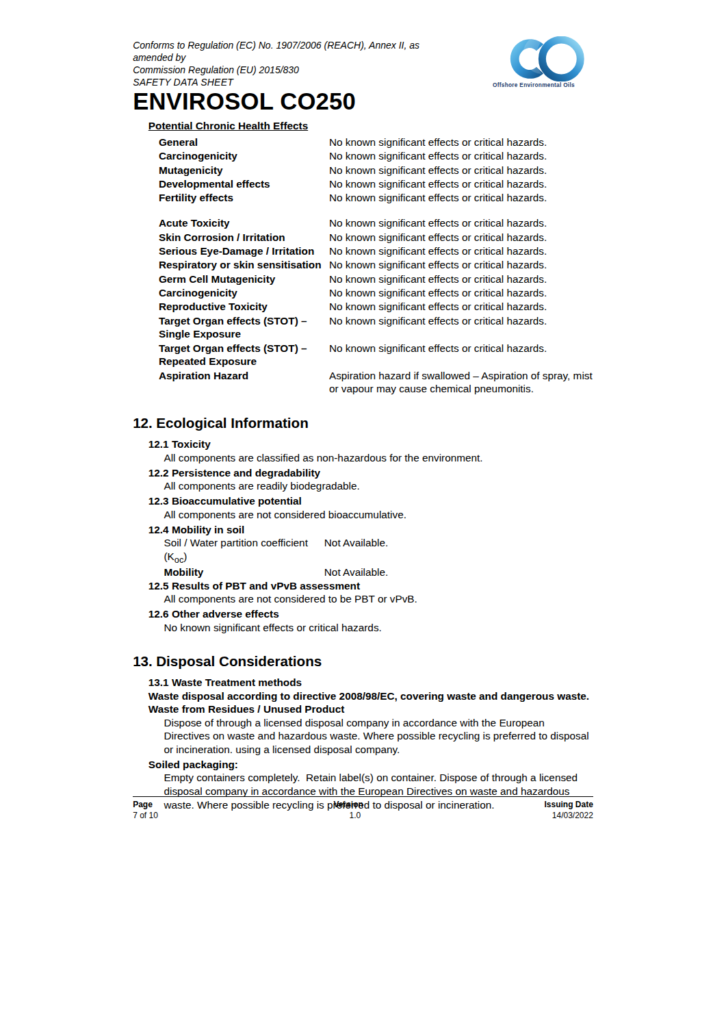Conforms to Regulation (EC) No. 1907/2006 (REACH), Annex II, as amended by
Commission Regulation (EU) 2015/830
SAFETY DATA SHEET
Offshore Environmental Oils
ENVIROSOL CO250
Potential Chronic Health Effects
| General | No known significant effects or critical hazards. |
| Carcinogenicity | No known significant effects or critical hazards. |
| Mutagenicity | No known significant effects or critical hazards. |
| Developmental effects | No known significant effects or critical hazards. |
| Fertility effects | No known significant effects or critical hazards. |
| Acute Toxicity | No known significant effects or critical hazards. |
| Skin Corrosion / Irritation | No known significant effects or critical hazards. |
| Serious Eye-Damage / Irritation | No known significant effects or critical hazards. |
| Respiratory or skin sensitisation | No known significant effects or critical hazards. |
| Germ Cell Mutagenicity | No known significant effects or critical hazards. |
| Carcinogenicity | No known significant effects or critical hazards. |
| Reproductive Toxicity | No known significant effects or critical hazards. |
| Target Organ effects (STOT) – Single Exposure | No known significant effects or critical hazards. |
| Target Organ effects (STOT) – Repeated Exposure | No known significant effects or critical hazards. |
| Aspiration Hazard | Aspiration hazard if swallowed – Aspiration of spray, mist or vapour may cause chemical pneumonitis. |
12. Ecological Information
12.1 Toxicity
All components are classified as non-hazardous for the environment.
12.2 Persistence and degradability
All components are readily biodegradable.
12.3 Bioaccumulative potential
All components are not considered bioaccumulative.
12.4 Mobility in soil
Soil / Water partition coefficient (Koc)
Not Available.
Mobility
Not Available.
12.5 Results of PBT and vPvB assessment
All components are not considered to be PBT or vPvB.
12.6 Other adverse effects
No known significant effects or critical hazards.
13. Disposal Considerations
13.1 Waste Treatment methods
Waste disposal according to directive 2008/98/EC, covering waste and dangerous waste.
Waste from Residues / Unused Product
Dispose of through a licensed disposal company in accordance with the European Directives on waste and hazardous waste. Where possible recycling is preferred to disposal or incineration. using a licensed disposal company.
Soiled packaging:
Empty containers completely. Retain label(s) on container. Dispose of through a licensed disposal company in accordance with the European Directives on waste and hazardous waste. Where possible recycling is preferred to disposal or incineration.
Page
Version
Issuing Date
7 of 10
1.0
14/03/2022